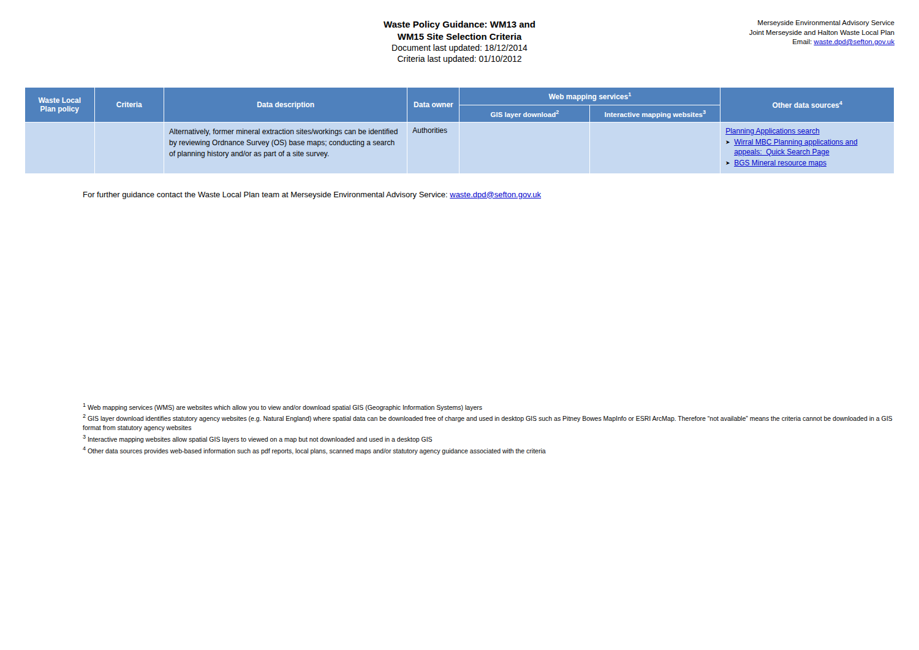Waste Policy Guidance: WM13 and
WM15 Site Selection Criteria
Document last updated: 18/12/2014
Criteria last updated: 01/10/2012
Merseyside Environmental Advisory Service
Joint Merseyside and Halton Waste Local Plan
Email: waste.dpd@sefton.gov.uk
| Waste Local Plan policy | Criteria | Data description | Data owner | Web mapping services 1 | Other data sources 4 |
| --- | --- | --- | --- | --- | --- |
| GIS layer download 2 | Interactive mapping websites 3 |
| | | Alternatively, former mineral extraction sites/workings can be identified by reviewing Ordnance Survey (OS) base maps; conducting a search of planning history and/or as part of a site survey. | Authorities | | | Planning Applications search Wirral MBC Planning applications and appeals: Quick Search Page BGS Mineral resource maps |
For further guidance contact the Waste Local Plan team at Merseyside Environmental Advisory Service: waste.dpd@sefton.gov.uk
1 Web mapping services (WMS) are websites which allow you to view and/or download spatial GIS (Geographic Information Systems) layers
2 GIS layer download identifies statutory agency websites (e.g. Natural England) where spatial data can be downloaded free of charge and used in desktop GIS such as Pitney Bowes MapInfo or ESRI ArcMap. Therefore “not available” means the criteria cannot be downloaded in a GIS format from statutory agency websites
3 Interactive mapping websites allow spatial GIS layers to viewed on a map but not downloaded and used in a desktop GIS
4 Other data sources provides web-based information such as pdf reports, local plans, scanned maps and/or statutory agency guidance associated with the criteria